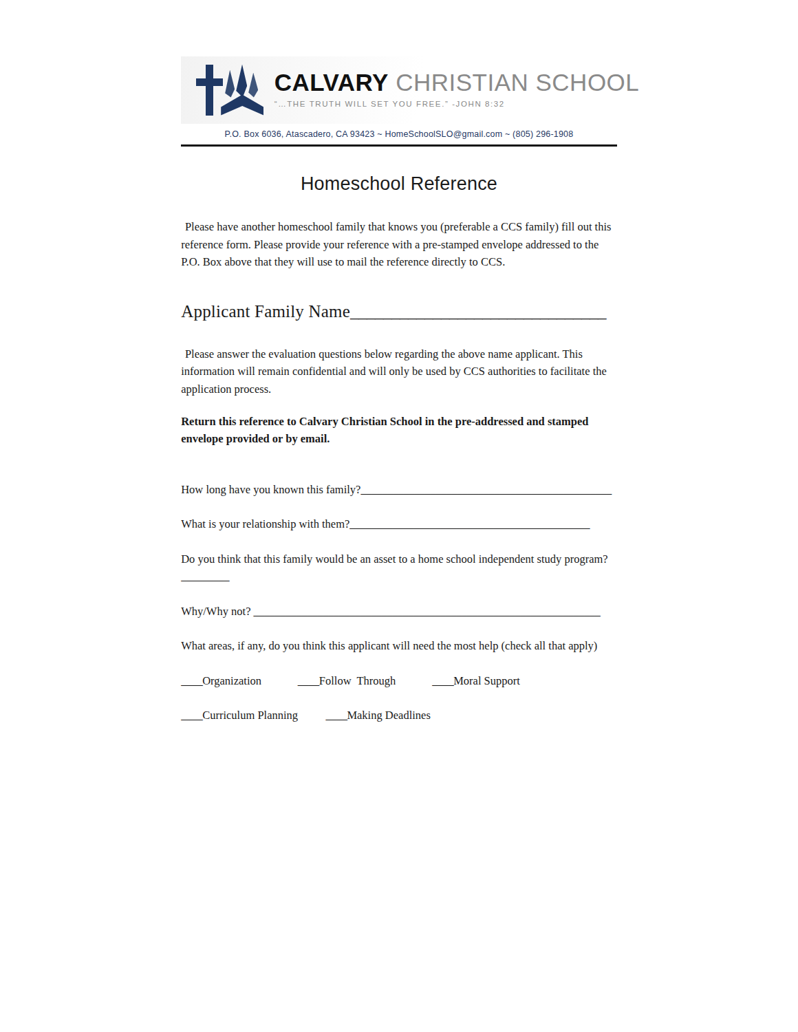CALVARY CHRISTIAN SCHOOL
“…THE TRUTH WILL SET YOU FREE.” -JOHN 8:32
P.O. Box 6036, Atascadero, CA 93423 ~ HomeSchoolSLO@gmail.com ~ (805) 296-1908
Homeschool Reference
Please have another homeschool family that knows you (preferable a CCS family) fill out this reference form. Please provide your reference with a pre-stamped envelope addressed to the P.O. Box above that they will use to mail the reference directly to CCS.
Applicant Family Name_______________________________
Please answer the evaluation questions below regarding the above name applicant. This information will remain confidential and will only be used by CCS authorities to facilitate the application process.
Return this reference to Calvary Christian School in the pre-addressed and stamped envelope provided or by email.
How long have you known this family?_______________________________________________
What is your relationship with them?_____________________________________________
Do you think that this family would be an asset to a home school independent study program?_________
Why/Why not? _________________________________________________________________
What areas, if any, do you think this applicant will need the most help (check all that apply)
____Organization ____Follow Through ____Moral Support
____Curriculum Planning ____Making Deadlines